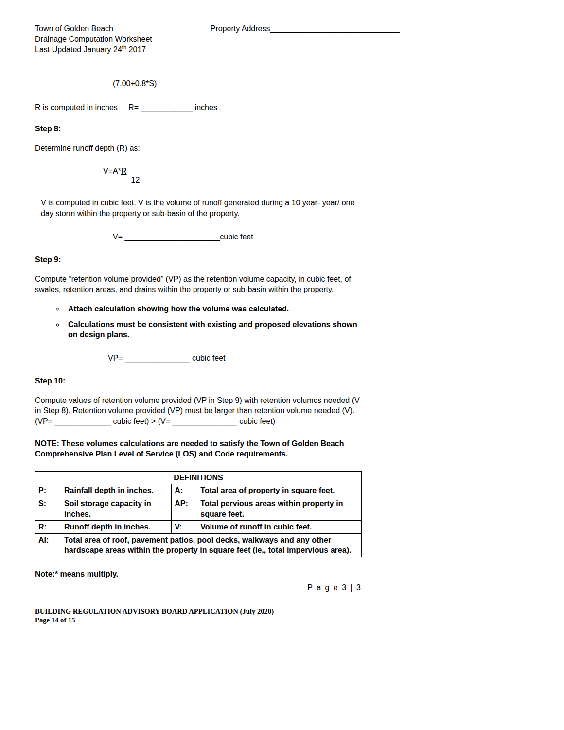Town of Golden Beach
Drainage Computation Worksheet
Last Updated January 24th 2017
Property Address______________________________
(7.00+0.8*S)
R is computed in inches R= ____________ inches
Step 8:
Determine runoff depth (R) as:
V=A*R 12
V is computed in cubic feet. V is the volume of runoff generated during a 10 year- year/ one day storm within the property or sub-basin of the property.
V= ______________________cubic feet
Step 9:
Compute “retention volume provided” (VP) as the retention volume capacity, in cubic feet, of swales, retention areas, and drains within the property or sub-basin within the property.
Attach calculation showing how the volume was calculated.
Calculations must be consistent with existing and proposed elevations shown on design plans.
VP= _______________ cubic feet
Step 10:
Compute values of retention volume provided (VP in Step 9) with retention volumes needed (V in Step 8). Retention volume provided (VP) must be larger than retention volume needed (V). (VP= _____________ cubic feet) > (V= _______________ cubic feet)
NOTE: These volumes calculations are needed to satisfy the Town of Golden Beach Comprehensive Plan Level of Service (LOS) and Code requirements.
| DEFINITIONS |
| P: | Rainfall depth in inches. | A: | Total area of property in square feet. |
| S: | Soil storage capacity in inches. | AP: | Total pervious areas within property in square feet. |
| R: | Runoff depth in inches. | V: | Volume of runoff in cubic feet. |
| AI: | Total area of roof, pavement patios, pool decks, walkways and any other hardscape areas within the property in square feet (ie., total impervious area). |
Note:* means multiply.
P a g e 3 | 3
BUILDING REGULATION ADVISORY BOARD APPLICATION (July 2020)
Page 14 of 15